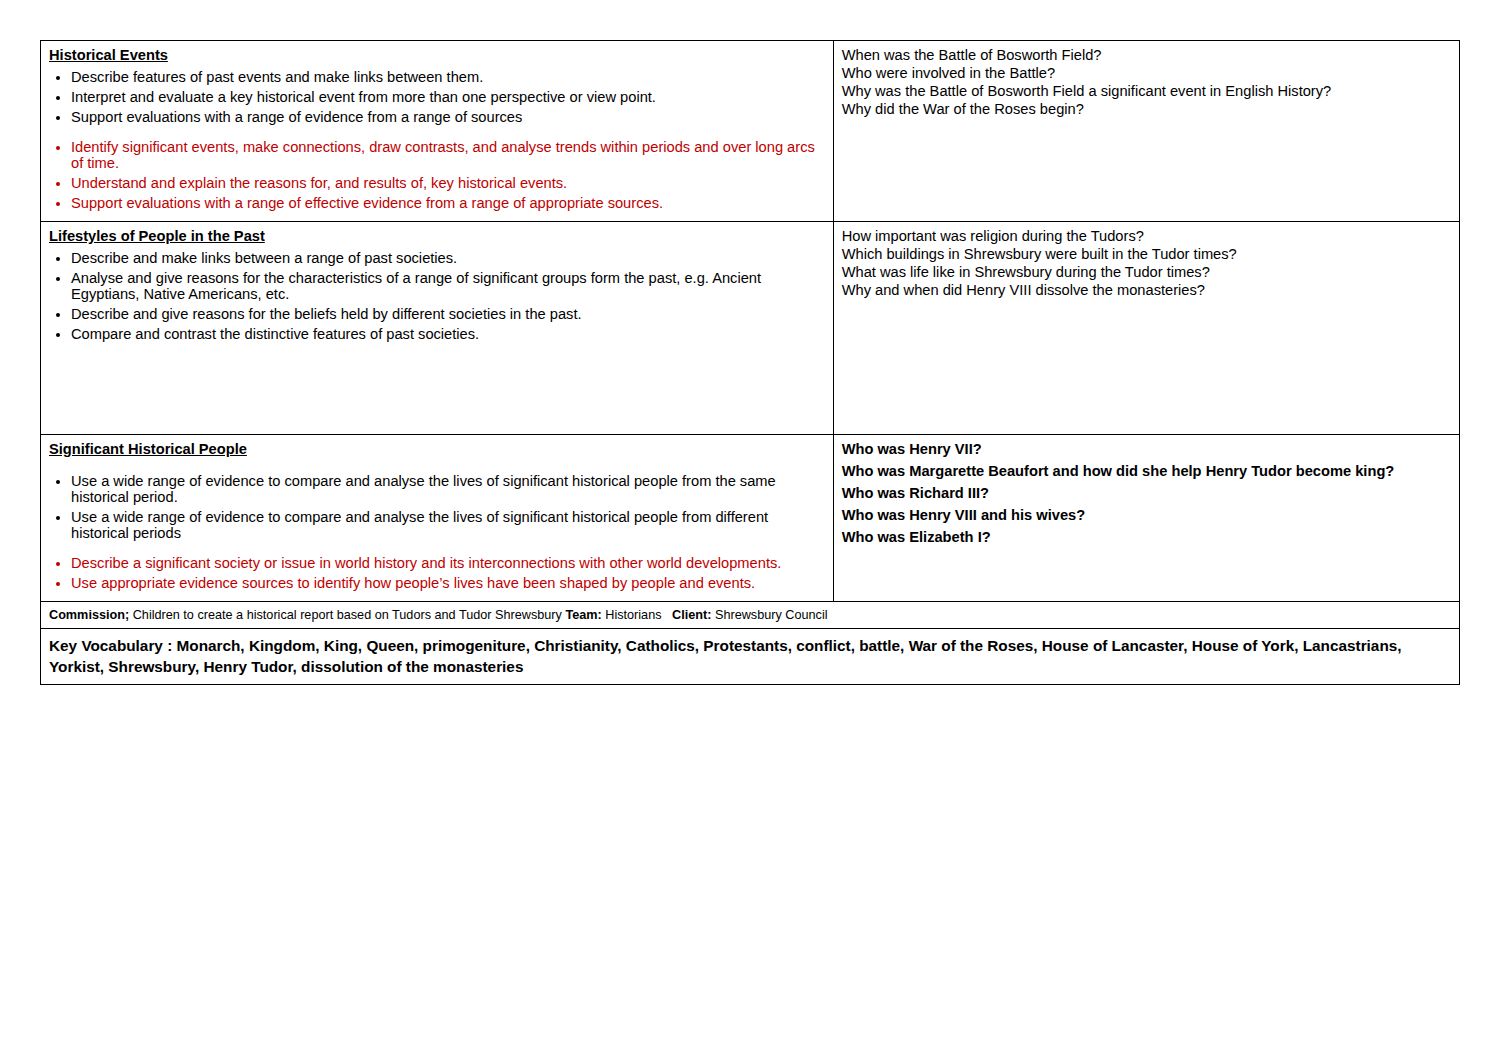| Historical Events Describe features of past events and make links between them. Interpret and evaluate a key historical event from more than one perspective or view point. Support evaluations with a range of evidence from a range of sources Identify significant events, make connections, draw contrasts, and analyse trends within periods and over long arcs of time. Understand and explain the reasons for, and results of, key historical events. Support evaluations with a range of effective evidence from a range of appropriate sources. | When was the Battle of Bosworth Field? Who were involved in the Battle? Why was the Battle of Bosworth Field a significant event in English History? Why did the War of the Roses begin? |
| Lifestyles of People in the Past Describe and make links between a range of past societies. Analyse and give reasons for the characteristics of a range of significant groups form the past, e.g. Ancient Egyptians, Native Americans, etc. Describe and give reasons for the beliefs held by different societies in the past. Compare and contrast the distinctive features of past societies. | How important was religion during the Tudors? Which buildings in Shrewsbury were built in the Tudor times? What was life like in Shrewsbury during the Tudor times? Why and when did Henry VIII dissolve the monasteries? |
| Significant Historical People Use a wide range of evidence to compare and analyse the lives of significant historical people from the same historical period. Use a wide range of evidence to compare and analyse the lives of significant historical people from different historical periods Describe a significant society or issue in world history and its interconnections with other world developments. Use appropriate evidence sources to identify how people’s lives have been shaped by people and events. | Who was Henry VII? Who was Margarette Beaufort and how did she help Henry Tudor become king? Who was Richard III? Who was Henry VIII and his wives? Who was Elizabeth I? |
| Commission; Children to create a historical report based on Tudors and Tudor Shrewsbury Team: Historians Client: Shrewsbury Council |
| Key Vocabulary : Monarch, Kingdom, King, Queen, primogeniture, Christianity, Catholics, Protestants, conflict, battle, War of the Roses, House of Lancaster, House of York, Lancastrians, Yorkist, Shrewsbury, Henry Tudor, dissolution of the monasteries |